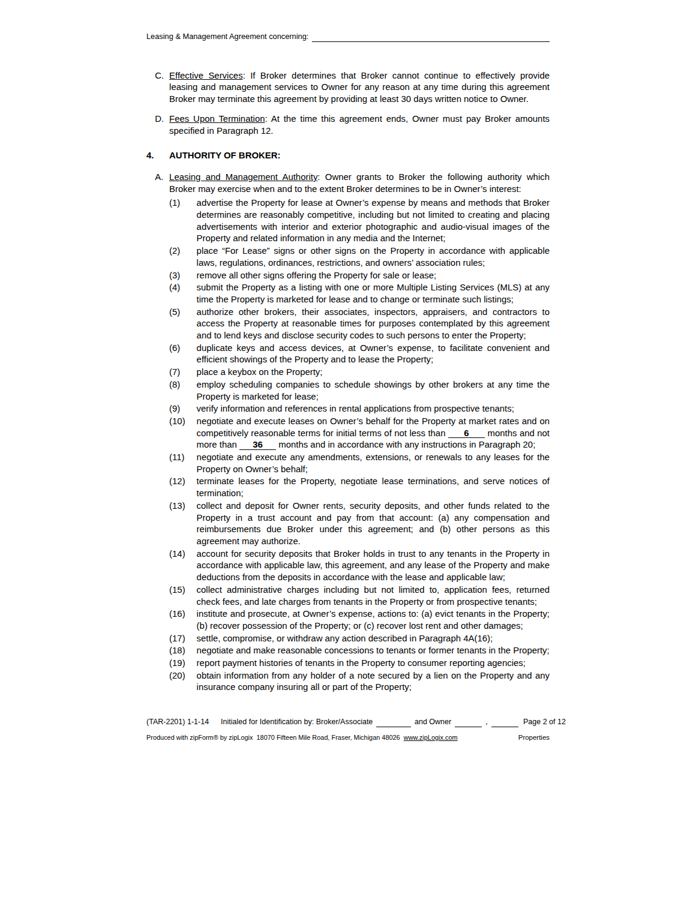Leasing & Management Agreement concerning:
C. Effective Services: If Broker determines that Broker cannot continue to effectively provide leasing and management services to Owner for any reason at any time during this agreement Broker may terminate this agreement by providing at least 30 days written notice to Owner.
D. Fees Upon Termination: At the time this agreement ends, Owner must pay Broker amounts specified in Paragraph 12.
4. AUTHORITY OF BROKER:
A. Leasing and Management Authority: Owner grants to Broker the following authority which Broker may exercise when and to the extent Broker determines to be in Owner’s interest:
(1) advertise the Property for lease at Owner’s expense by means and methods that Broker determines are reasonably competitive, including but not limited to creating and placing advertisements with interior and exterior photographic and audio-visual images of the Property and related information in any media and the Internet;
(2) place “For Lease” signs or other signs on the Property in accordance with applicable laws, regulations, ordinances, restrictions, and owners’ association rules;
(3) remove all other signs offering the Property for sale or lease;
(4) submit the Property as a listing with one or more Multiple Listing Services (MLS) at any time the Property is marketed for lease and to change or terminate such listings;
(5) authorize other brokers, their associates, inspectors, appraisers, and contractors to access the Property at reasonable times for purposes contemplated by this agreement and to lend keys and disclose security codes to such persons to enter the Property;
(6) duplicate keys and access devices, at Owner’s expense, to facilitate convenient and efficient showings of the Property and to lease the Property;
(7) place a keybox on the Property;
(8) employ scheduling companies to schedule showings by other brokers at any time the Property is marketed for lease;
(9) verify information and references in rental applications from prospective tenants;
(10) negotiate and execute leases on Owner’s behalf for the Property at market rates and on competitively reasonable terms for initial terms of not less than 6 months and not more than 36 months and in accordance with any instructions in Paragraph 20;
(11) negotiate and execute any amendments, extensions, or renewals to any leases for the Property on Owner’s behalf;
(12) terminate leases for the Property, negotiate lease terminations, and serve notices of termination;
(13) collect and deposit for Owner rents, security deposits, and other funds related to the Property in a trust account and pay from that account: (a) any compensation and reimbursements due Broker under this agreement; and (b) other persons as this agreement may authorize.
(14) account for security deposits that Broker holds in trust to any tenants in the Property in accordance with applicable law, this agreement, and any lease of the Property and make deductions from the deposits in accordance with the lease and applicable law;
(15) collect administrative charges including but not limited to, application fees, returned check fees, and late charges from tenants in the Property or from prospective tenants;
(16) institute and prosecute, at Owner’s expense, actions to: (a) evict tenants in the Property; (b) recover possession of the Property; or (c) recover lost rent and other damages;
(17) settle, compromise, or withdraw any action described in Paragraph 4A(16);
(18) negotiate and make reasonable concessions to tenants or former tenants in the Property;
(19) report payment histories of tenants in the Property to consumer reporting agencies;
(20) obtain information from any holder of a note secured by a lien on the Property and any insurance company insuring all or part of the Property;
(TAR-2201) 1-1-14 Initialed for Identification by: Broker/Associate and Owner ,
Page 2 of 12
Produced with zipForm® by zipLogix 18070 Fifteen Mile Road, Fraser, Michigan 48026 www.zipLogix.com
Properties